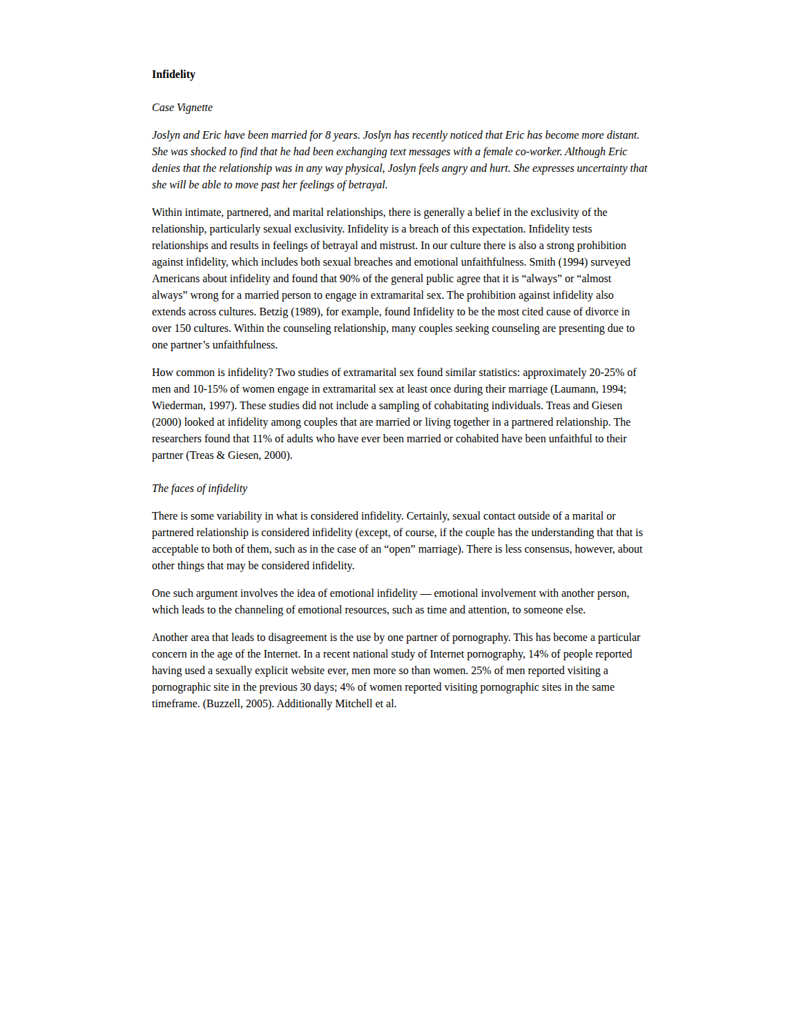Infidelity
Case Vignette
Joslyn and Eric have been married for 8 years. Joslyn has recently noticed that Eric has become more distant. She was shocked to find that he had been exchanging text messages with a female co-worker. Although Eric denies that the relationship was in any way physical, Joslyn feels angry and hurt. She expresses uncertainty that she will be able to move past her feelings of betrayal.
Within intimate, partnered, and marital relationships, there is generally a belief in the exclusivity of the relationship, particularly sexual exclusivity. Infidelity is a breach of this expectation. Infidelity tests relationships and results in feelings of betrayal and mistrust. In our culture there is also a strong prohibition against infidelity, which includes both sexual breaches and emotional unfaithfulness. Smith (1994) surveyed Americans about infidelity and found that 90% of the general public agree that it is “always” or “almost always” wrong for a married person to engage in extramarital sex. The prohibition against infidelity also extends across cultures. Betzig (1989), for example, found Infidelity to be the most cited cause of divorce in over 150 cultures. Within the counseling relationship, many couples seeking counseling are presenting due to one partner’s unfaithfulness.
How common is infidelity? Two studies of extramarital sex found similar statistics: approximately 20-25% of men and 10-15% of women engage in extramarital sex at least once during their marriage (Laumann, 1994; Wiederman, 1997). These studies did not include a sampling of cohabitating individuals. Treas and Giesen (2000) looked at infidelity among couples that are married or living together in a partnered relationship. The researchers found that 11% of adults who have ever been married or cohabited have been unfaithful to their partner (Treas & Giesen, 2000).
The faces of infidelity
There is some variability in what is considered infidelity. Certainly, sexual contact outside of a marital or partnered relationship is considered infidelity (except, of course, if the couple has the understanding that that is acceptable to both of them, such as in the case of an “open” marriage). There is less consensus, however, about other things that may be considered infidelity.
One such argument involves the idea of emotional infidelity — emotional involvement with another person, which leads to the channeling of emotional resources, such as time and attention, to someone else.
Another area that leads to disagreement is the use by one partner of pornography. This has become a particular concern in the age of the Internet. In a recent national study of Internet pornography, 14% of people reported having used a sexually explicit website ever, men more so than women. 25% of men reported visiting a pornographic site in the previous 30 days; 4% of women reported visiting pornographic sites in the same timeframe. (Buzzell, 2005). Additionally Mitchell et al.